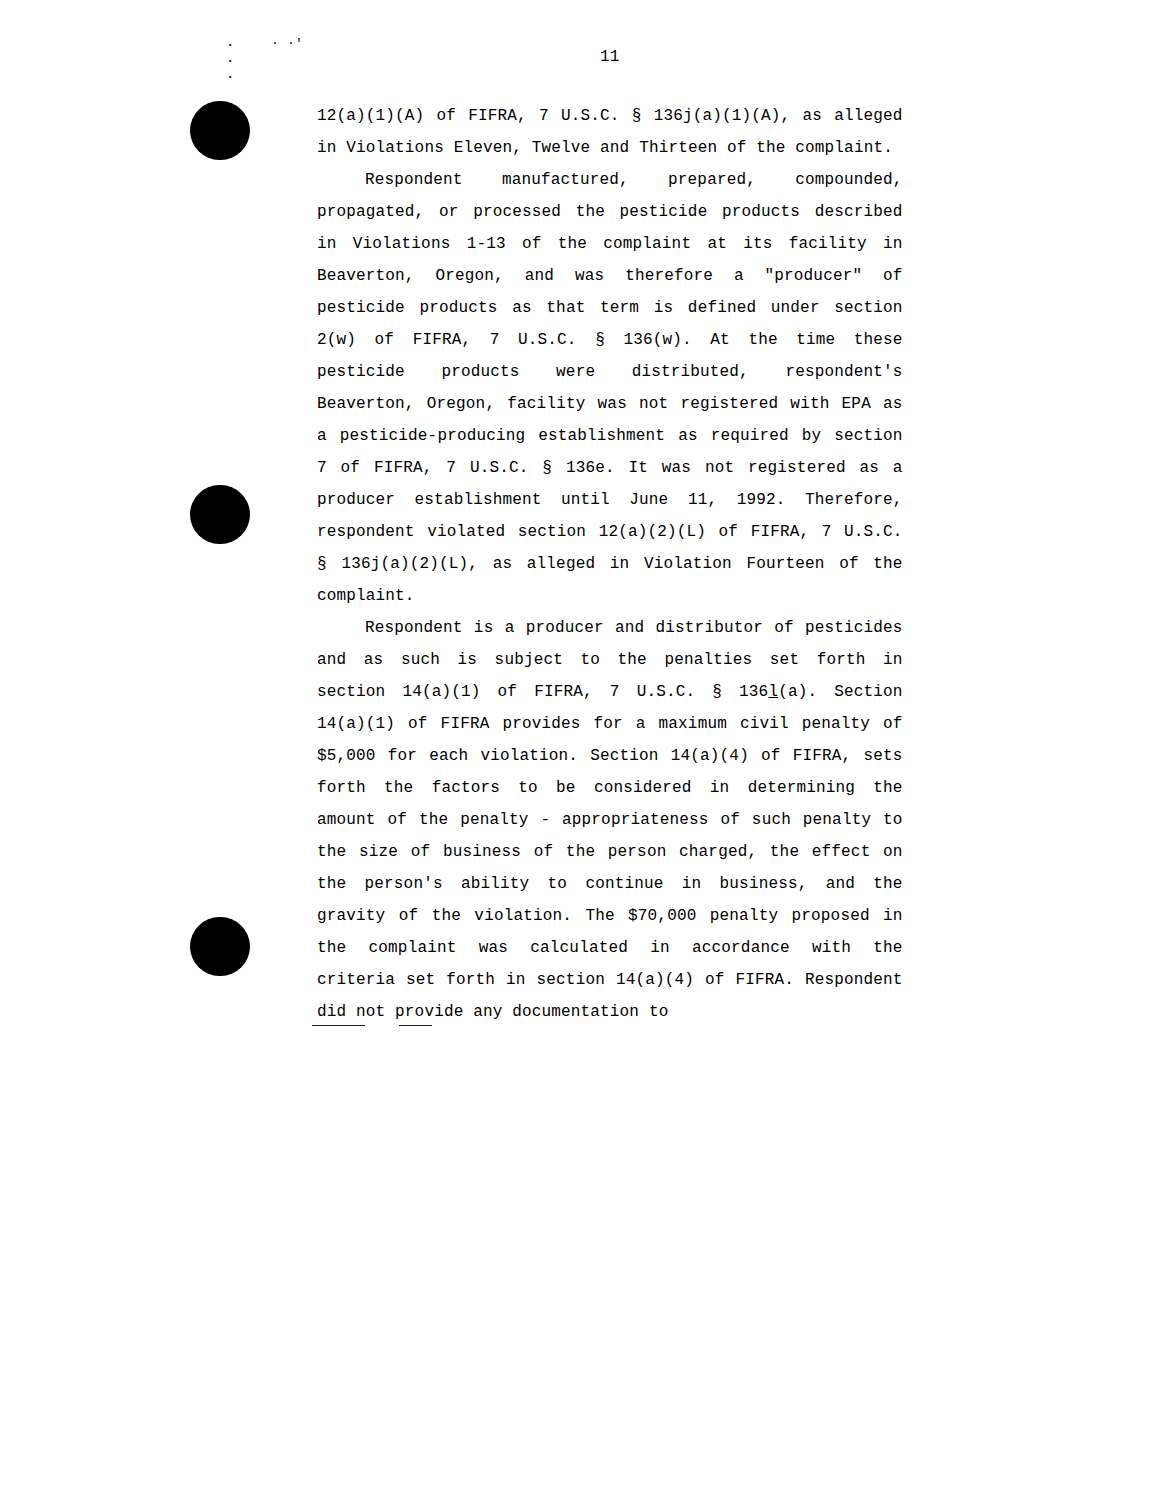. .   .
· ·'
11
12(a)(1)(A) of FIFRA, 7 U.S.C. § 136j(a)(1)(A), as alleged in Violations Eleven, Twelve and Thirteen of the complaint.
Respondent manufactured, prepared, compounded, propagated, or processed the pesticide products described in Violations 1-13 of the complaint at its facility in Beaverton, Oregon, and was therefore a "producer" of pesticide products as that term is defined under section 2(w) of FIFRA, 7 U.S.C. § 136(w). At the time these pesticide products were distributed, respondent's Beaverton, Oregon, facility was not registered with EPA as a pesticide-producing establishment as required by section 7 of FIFRA, 7 U.S.C. § 136e. It was not registered as a producer establishment until June 11, 1992. Therefore, respondent violated section 12(a)(2)(L) of FIFRA, 7 U.S.C. § 136j(a)(2)(L), as alleged in Violation Fourteen of the complaint.
Respondent is a producer and distributor of pesticides and as such is subject to the penalties set forth in section 14(a)(1) of FIFRA, 7 U.S.C. § 136l(a). Section 14(a)(1) of FIFRA provides for a maximum civil penalty of $5,000 for each violation. Section 14(a)(4) of FIFRA, sets forth the factors to be considered in determining the amount of the penalty - appropriateness of such penalty to the size of business of the person charged, the effect on the person's ability to continue in business, and the gravity of the violation. The $70,000 penalty proposed in the complaint was calculated in accordance with the criteria set forth in section 14(a)(4) of FIFRA. Respondent did not provide any documentation to